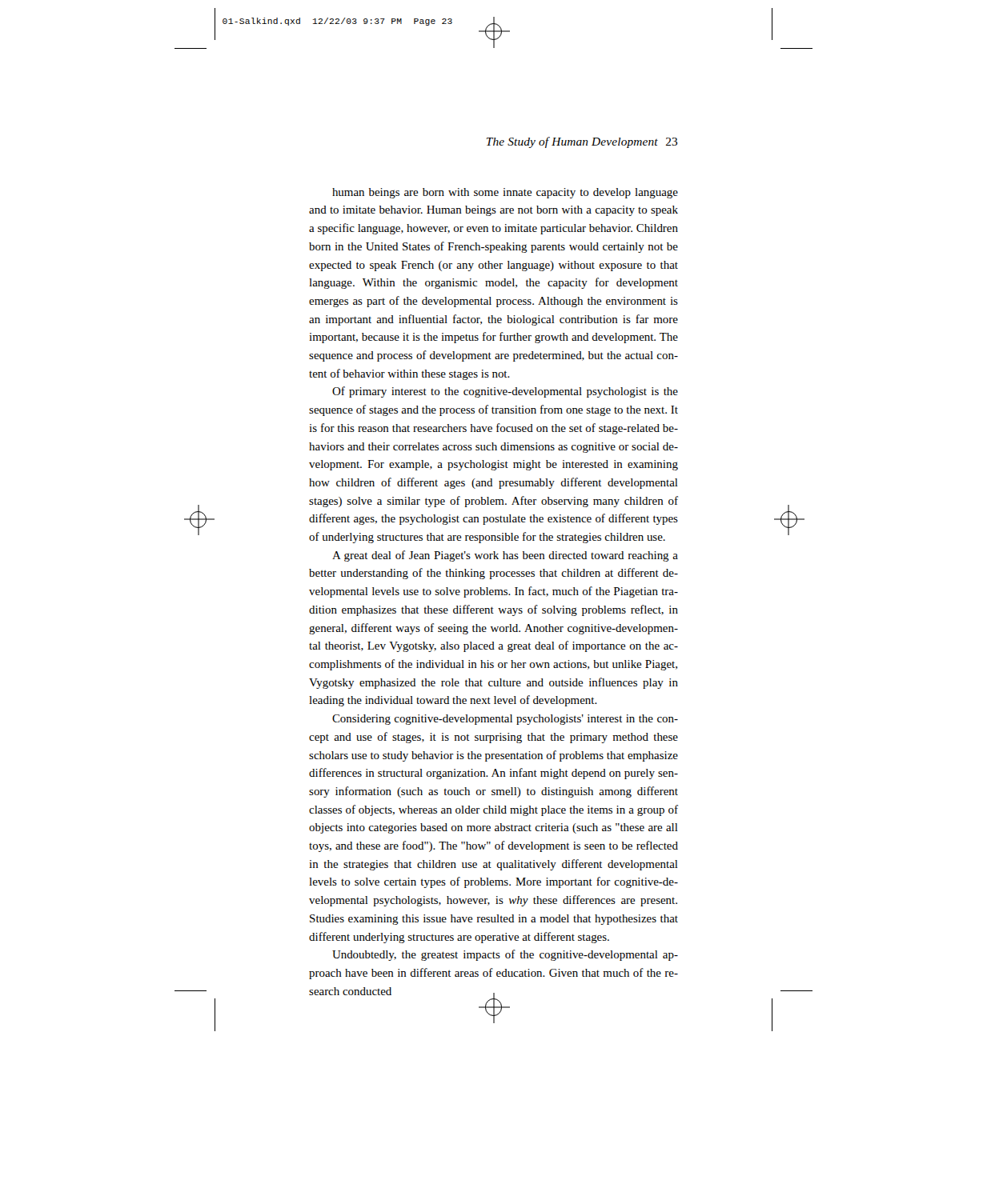01-Salkind.qxd 12/22/03 9:37 PM Page 23
The Study of Human Development23
human beings are born with some innate capacity to develop language and to imitate behavior. Human beings are not born with a capacity to speak a specific language, however, or even to imitate particular behavior. Children born in the United States of French-speaking parents would certainly not be expected to speak French (or any other language) without exposure to that language. Within the organismic model, the capacity for development emerges as part of the developmental process. Although the environment is an important and influential factor, the biological contribution is far more important, because it is the impetus for further growth and development. The sequence and process of development are predetermined, but the actual content of behavior within these stages is not.
Of primary interest to the cognitive-developmental psychologist is the sequence of stages and the process of transition from one stage to the next. It is for this reason that researchers have focused on the set of stage-related behaviors and their correlates across such dimensions as cognitive or social development. For example, a psychologist might be interested in examining how children of different ages (and presumably different developmental stages) solve a similar type of problem. After observing many children of different ages, the psychologist can postulate the existence of different types of underlying structures that are responsible for the strategies children use.
A great deal of Jean Piaget's work has been directed toward reaching a better understanding of the thinking processes that children at different developmental levels use to solve problems. In fact, much of the Piagetian tradition emphasizes that these different ways of solving problems reflect, in general, different ways of seeing the world. Another cognitive-developmental theorist, Lev Vygotsky, also placed a great deal of importance on the accomplishments of the individual in his or her own actions, but unlike Piaget, Vygotsky emphasized the role that culture and outside influences play in leading the individual toward the next level of development.
Considering cognitive-developmental psychologists' interest in the concept and use of stages, it is not surprising that the primary method these scholars use to study behavior is the presentation of problems that emphasize differences in structural organization. An infant might depend on purely sensory information (such as touch or smell) to distinguish among different classes of objects, whereas an older child might place the items in a group of objects into categories based on more abstract criteria (such as "these are all toys, and these are food"). The "how" of development is seen to be reflected in the strategies that children use at qualitatively different developmental levels to solve certain types of problems. More important for cognitive-developmental psychologists, however, is why these differences are present. Studies examining this issue have resulted in a model that hypothesizes that different underlying structures are operative at different stages.
Undoubtedly, the greatest impacts of the cognitive-developmental approach have been in different areas of education. Given that much of the research conducted